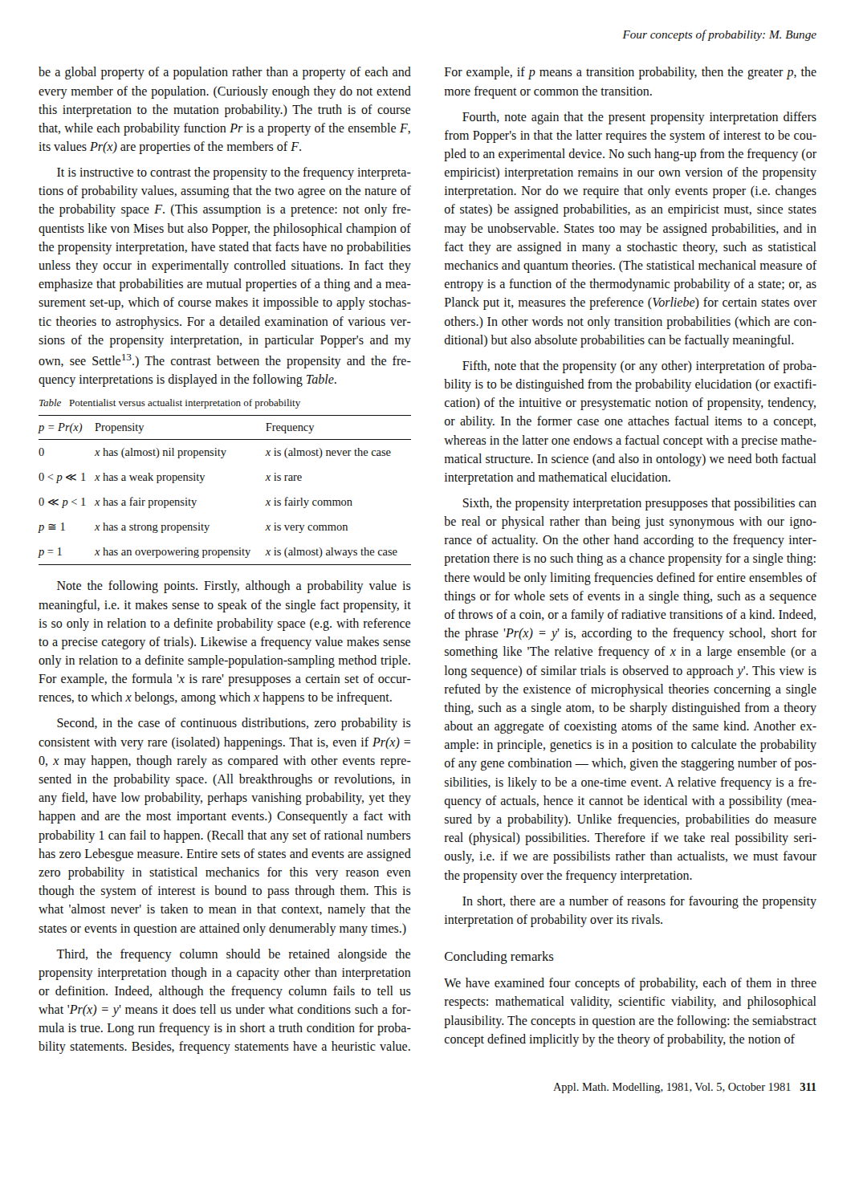Four concepts of probability: M. Bunge
be a global property of a population rather than a property of each and every member of the population. (Curiously enough they do not extend this interpretation to the mutation probability.) The truth is of course that, while each probability function Pr is a property of the ensemble F, its values Pr(x) are properties of the members of F.
It is instructive to contrast the propensity to the frequency interpretations of probability values, assuming that the two agree on the nature of the probability space F. (This assumption is a pretence: not only frequentists like von Mises but also Popper, the philosophical champion of the propensity interpretation, have stated that facts have no probabilities unless they occur in experimentally controlled situations. In fact they emphasize that probabilities are mutual properties of a thing and a measurement set-up, which of course makes it impossible to apply stochastic theories to astrophysics. For a detailed examination of various versions of the propensity interpretation, in particular Popper's and my own, see Settle13.) The contrast between the propensity and the frequency interpretations is displayed in the following Table.
Table Potentialist versus actualist interpretation of probability
| p = Pr(x) | Propensity | Frequency |
| --- | --- | --- |
| 0 | x has (almost) nil propensity | x is (almost) never the case |
| 0 < p ≪ 1 | x has a weak propensity | x is rare |
| 0 ≪ p < 1 | x has a fair propensity | x is fairly common |
| p ≅ 1 | x has a strong propensity | x is very common |
| p = 1 | x has an overpowering propensity | x is (almost) always the case |
Note the following points. Firstly, although a probability value is meaningful, i.e. it makes sense to speak of the single fact propensity, it is so only in relation to a definite probability space (e.g. with reference to a precise category of trials). Likewise a frequency value makes sense only in relation to a definite sample-population-sampling method triple. For example, the formula 'x is rare' presupposes a certain set of occurrences, to which x belongs, among which x happens to be infrequent.
Second, in the case of continuous distributions, zero probability is consistent with very rare (isolated) happenings. That is, even if Pr(x) = 0, x may happen, though rarely as compared with other events represented in the probability space. (All breakthroughs or revolutions, in any field, have low probability, perhaps vanishing probability, yet they happen and are the most important events.) Consequently a fact with probability 1 can fail to happen. (Recall that any set of rational numbers has zero Lebesgue measure. Entire sets of states and events are assigned zero probability in statistical mechanics for this very reason even though the system of interest is bound to pass through them. This is what 'almost never' is taken to mean in that context, namely that the states or events in question are attained only denumerably many times.)
Third, the frequency column should be retained alongside the propensity interpretation though in a capacity other than interpretation or definition. Indeed, although the frequency column fails to tell us what 'Pr(x) = y' means it does tell us under what conditions such a formula is true. Long run frequency is in short a truth condition for probability statements. Besides, frequency statements have a heuristic value. For example, if p means a transition probability, then the greater p, the more frequent or common the transition.
Fourth, note again that the present propensity interpretation differs from Popper's in that the latter requires the system of interest to be coupled to an experimental device. No such hang-up from the frequency (or empiricist) interpretation remains in our own version of the propensity interpretation. Nor do we require that only events proper (i.e. changes of states) be assigned probabilities, as an empiricist must, since states may be unobservable. States too may be assigned probabilities, and in fact they are assigned in many a stochastic theory, such as statistical mechanics and quantum theories. (The statistical mechanical measure of entropy is a function of the thermodynamic probability of a state; or, as Planck put it, measures the preference (Vorliebe) for certain states over others.) In other words not only transition probabilities (which are conditional) but also absolute probabilities can be factually meaningful.
Fifth, note that the propensity (or any other) interpretation of probability is to be distinguished from the probability elucidation (or exactification) of the intuitive or presystematic notion of propensity, tendency, or ability. In the former case one attaches factual items to a concept, whereas in the latter one endows a factual concept with a precise mathematical structure. In science (and also in ontology) we need both factual interpretation and mathematical elucidation.
Sixth, the propensity interpretation presupposes that possibilities can be real or physical rather than being just synonymous with our ignorance of actuality. On the other hand according to the frequency interpretation there is no such thing as a chance propensity for a single thing: there would be only limiting frequencies defined for entire ensembles of things or for whole sets of events in a single thing, such as a sequence of throws of a coin, or a family of radiative transitions of a kind. Indeed, the phrase 'Pr(x) = y' is, according to the frequency school, short for something like 'The relative frequency of x in a large ensemble (or a long sequence) of similar trials is observed to approach y'. This view is refuted by the existence of microphysical theories concerning a single thing, such as a single atom, to be sharply distinguished from a theory about an aggregate of coexisting atoms of the same kind. Another example: in principle, genetics is in a position to calculate the probability of any gene combination — which, given the staggering number of possibilities, is likely to be a one-time event. A relative frequency is a frequency of actuals, hence it cannot be identical with a possibility (measured by a probability). Unlike frequencies, probabilities do measure real (physical) possibilities. Therefore if we take real possibility seriously, i.e. if we are possibilists rather than actualists, we must favour the propensity over the frequency interpretation.
In short, there are a number of reasons for favouring the propensity interpretation of probability over its rivals.
Concluding remarks
We have examined four concepts of probability, each of them in three respects: mathematical validity, scientific viability, and philosophical plausibility. The concepts in question are the following: the semiabstract concept defined implicitly by the theory of probability, the notion of
Appl. Math. Modelling, 1981, Vol. 5, October 1981 311